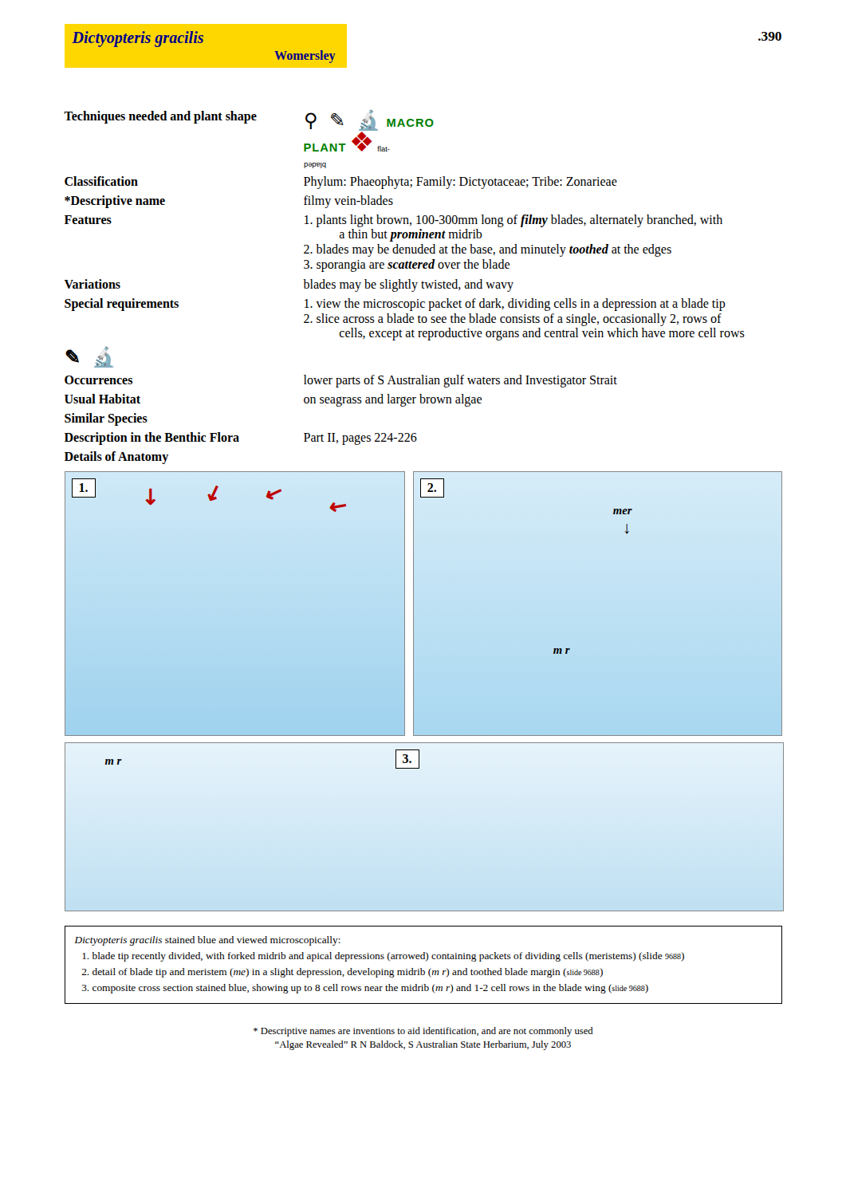Dictyopteris gracilis Womersley
.390
| Techniques needed and plant shape | ⚲ ✎ 🔬 MACRO PLANT ❖ flat- bladed |
| Classification | Phylum: Phaeophyta; Family: Dictyotaceae; Tribe: Zonarieae |
| *Descriptive name | filmy vein-blades |
| Features | 1. plants light brown, 100-300mm long of filmy blades, alternately branched, with a thin but prominent midrib 2. blades may be denuded at the base, and minutely toothed at the edges 3. sporangia are scattered over the blade |
| Variations | blades may be slightly twisted, and wavy |
| Special requirements | 1. view the microscopic packet of dark, dividing cells in a depression at a blade tip 2. slice across a blade to see the blade consists of a single, occasionally 2, rows of cells, except at reproductive organs and central vein which have more cell rows |
| ✎ 🔬 | |
| Occurrences | lower parts of S Australian gulf waters and Investigator Strait |
| Usual Habitat | on seagrass and larger brown algae |
| Similar Species | |
| Description in the Benthic Flora | Part II, pages 224-226 |
| Details of Anatomy | |
1. ↗ ↗ ↗ ↗
2. mer ↓ m r
3. m r
Dictyopteris gracilis stained blue and viewed microscopically:
blade tip recently divided, with forked midrib and apical depressions (arrowed) containing packets of dividing cells (meristems) (slide 9688)
detail of blade tip and meristem (me) in a slight depression, developing midrib (m r) and toothed blade margin (slide 9688)
composite cross section stained blue, showing up to 8 cell rows near the midrib (m r) and 1-2 cell rows in the blade wing (slide 9688)
* Descriptive names are inventions to aid identification, and are not commonly used
“Algae Revealed” R N Baldock, S Australian State Herbarium, July 2003